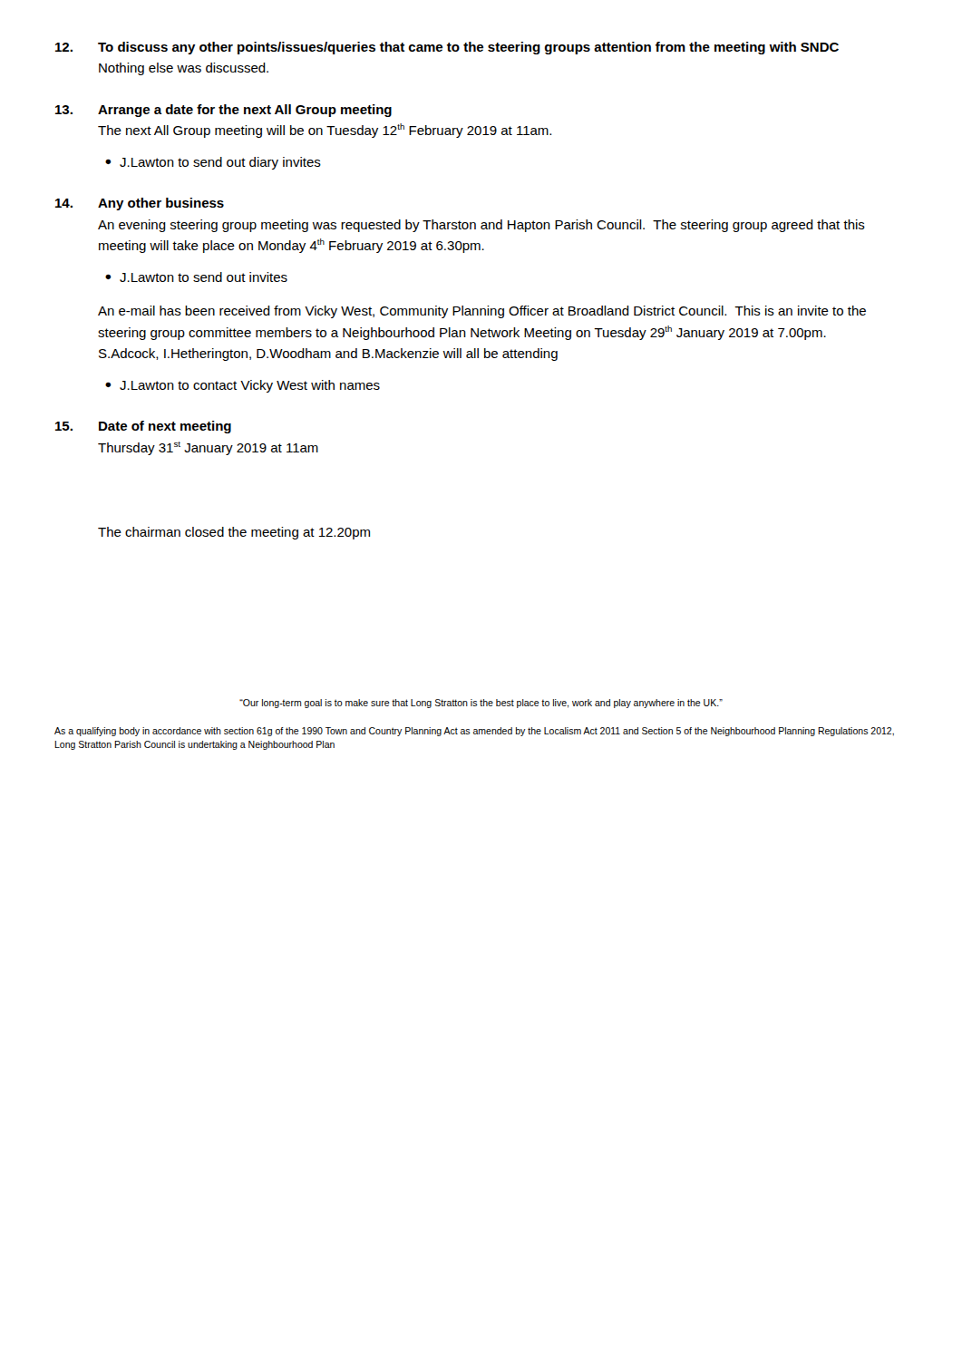12. To discuss any other points/issues/queries that came to the steering groups attention from the meeting with SNDC
Nothing else was discussed.
13. Arrange a date for the next All Group meeting
The next All Group meeting will be on Tuesday 12th February 2019 at 11am.
J.Lawton to send out diary invites
14. Any other business
An evening steering group meeting was requested by Tharston and Hapton Parish Council. The steering group agreed that this meeting will take place on Monday 4th February 2019 at 6.30pm.
J.Lawton to send out invites
An e-mail has been received from Vicky West, Community Planning Officer at Broadland District Council. This is an invite to the steering group committee members to a Neighbourhood Plan Network Meeting on Tuesday 29th January 2019 at 7.00pm.
S.Adcock, I.Hetherington, D.Woodham and B.Mackenzie will all be attending
J.Lawton to contact Vicky West with names
15. Date of next meeting
Thursday 31st January 2019 at 11am
The chairman closed the meeting at 12.20pm
“Our long-term goal is to make sure that Long Stratton is the best place to live, work and play anywhere in the UK.”
As a qualifying body in accordance with section 61g of the 1990 Town and Country Planning Act as amended by the Localism Act 2011 and Section 5 of the Neighbourhood Planning Regulations 2012, Long Stratton Parish Council is undertaking a Neighbourhood Plan